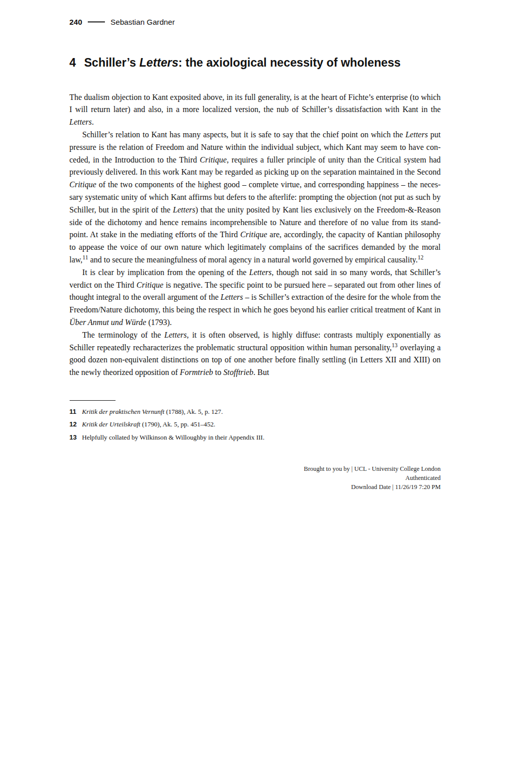240 Sebastian Gardner
4 Schiller’s Letters: the axiological necessity of wholeness
The dualism objection to Kant exposited above, in its full generality, is at the heart of Fichte’s enterprise (to which I will return later) and also, in a more localized version, the nub of Schiller’s dissatisfaction with Kant in the Letters.
Schiller’s relation to Kant has many aspects, but it is safe to say that the chief point on which the Letters put pressure is the relation of Freedom and Nature within the individual subject, which Kant may seem to have conceded, in the Introduction to the Third Critique, requires a fuller principle of unity than the Critical system had previously delivered. In this work Kant may be regarded as picking up on the separation maintained in the Second Critique of the two components of the highest good – complete virtue, and corresponding happiness – the necessary systematic unity of which Kant affirms but defers to the afterlife: prompting the objection (not put as such by Schiller, but in the spirit of the Letters) that the unity posited by Kant lies exclusively on the Freedom-&-Reason side of the dichotomy and hence remains incomprehensible to Nature and therefore of no value from its standpoint. At stake in the mediating efforts of the Third Critique are, accordingly, the capacity of Kantian philosophy to appease the voice of our own nature which legitimately complains of the sacrifices demanded by the moral law,11 and to secure the meaningfulness of moral agency in a natural world governed by empirical causality.12
It is clear by implication from the opening of the Letters, though not said in so many words, that Schiller’s verdict on the Third Critique is negative. The specific point to be pursued here – separated out from other lines of thought integral to the overall argument of the Letters – is Schiller’s extraction of the desire for the whole from the Freedom/Nature dichotomy, this being the respect in which he goes beyond his earlier critical treatment of Kant in Über Anmut und Würde (1793).
The terminology of the Letters, it is often observed, is highly diffuse: contrasts multiply exponentially as Schiller repeatedly recharacterizes the problematic structural opposition within human personality,13 overlaying a good dozen non-equivalent distinctions on top of one another before finally settling (in Letters XII and XIII) on the newly theorized opposition of Formtrieb to Stofftrieb. But
11 Kritik der praktischen Vernunft (1788), Ak. 5, p. 127.
12 Kritik der Urteilskraft (1790), Ak. 5, pp. 451–452.
13 Helpfully collated by Wilkinson & Willoughby in their Appendix III.
Brought to you by | UCL - University College London
Authenticated
Download Date | 11/26/19 7:20 PM